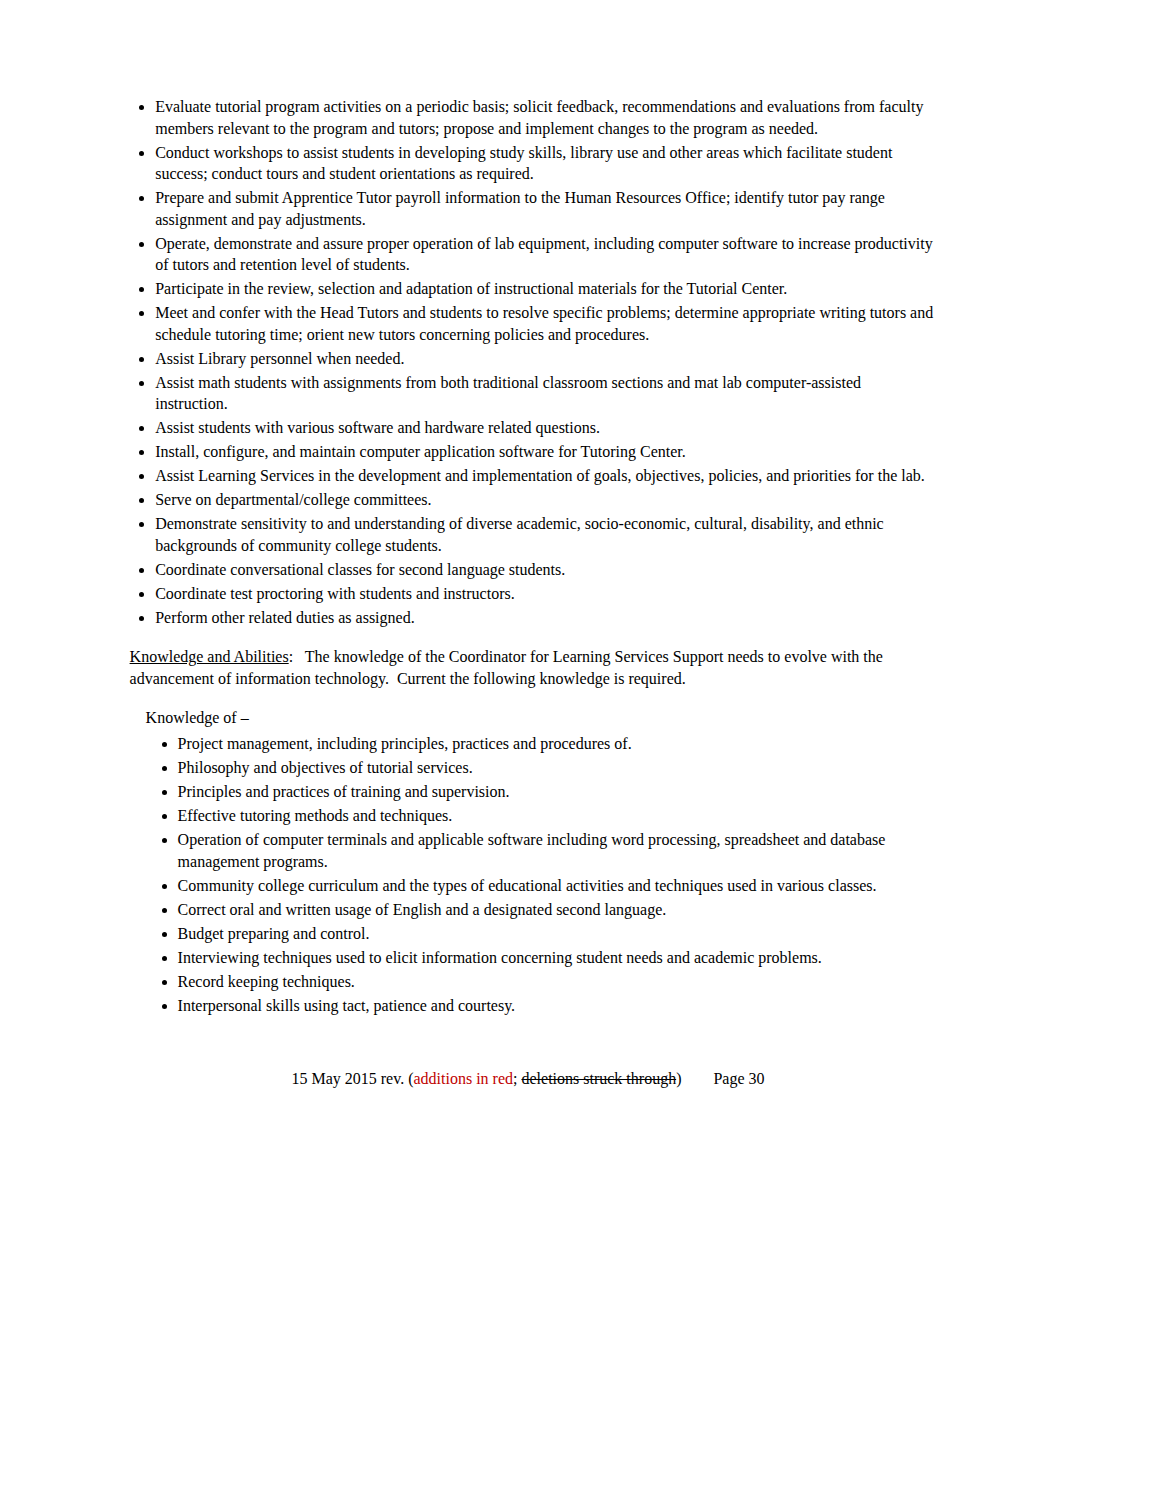Evaluate tutorial program activities on a periodic basis; solicit feedback, recommendations and evaluations from faculty members relevant to the program and tutors; propose and implement changes to the program as needed.
Conduct workshops to assist students in developing study skills, library use and other areas which facilitate student success; conduct tours and student orientations as required.
Prepare and submit Apprentice Tutor payroll information to the Human Resources Office; identify tutor pay range assignment and pay adjustments.
Operate, demonstrate and assure proper operation of lab equipment, including computer software to increase productivity of tutors and retention level of students.
Participate in the review, selection and adaptation of instructional materials for the Tutorial Center.
Meet and confer with the Head Tutors and students to resolve specific problems; determine appropriate writing tutors and schedule tutoring time; orient new tutors concerning policies and procedures.
Assist Library personnel when needed.
Assist math students with assignments from both traditional classroom sections and mat lab computer-assisted instruction.
Assist students with various software and hardware related questions.
Install, configure, and maintain computer application software for Tutoring Center.
Assist Learning Services in the development and implementation of goals, objectives, policies, and priorities for the lab.
Serve on departmental/college committees.
Demonstrate sensitivity to and understanding of diverse academic, socio-economic, cultural, disability, and ethnic backgrounds of community college students.
Coordinate conversational classes for second language students.
Coordinate test proctoring with students and instructors.
Perform other related duties as assigned.
Knowledge and Abilities: The knowledge of the Coordinator for Learning Services Support needs to evolve with the advancement of information technology. Current the following knowledge is required.
Knowledge of –
Project management, including principles, practices and procedures of.
Philosophy and objectives of tutorial services.
Principles and practices of training and supervision.
Effective tutoring methods and techniques.
Operation of computer terminals and applicable software including word processing, spreadsheet and database management programs.
Community college curriculum and the types of educational activities and techniques used in various classes.
Correct oral and written usage of English and a designated second language.
Budget preparing and control.
Interviewing techniques used to elicit information concerning student needs and academic problems.
Record keeping techniques.
Interpersonal skills using tact, patience and courtesy.
15 May 2015 rev. (additions in red; deletions struck through) Page 30